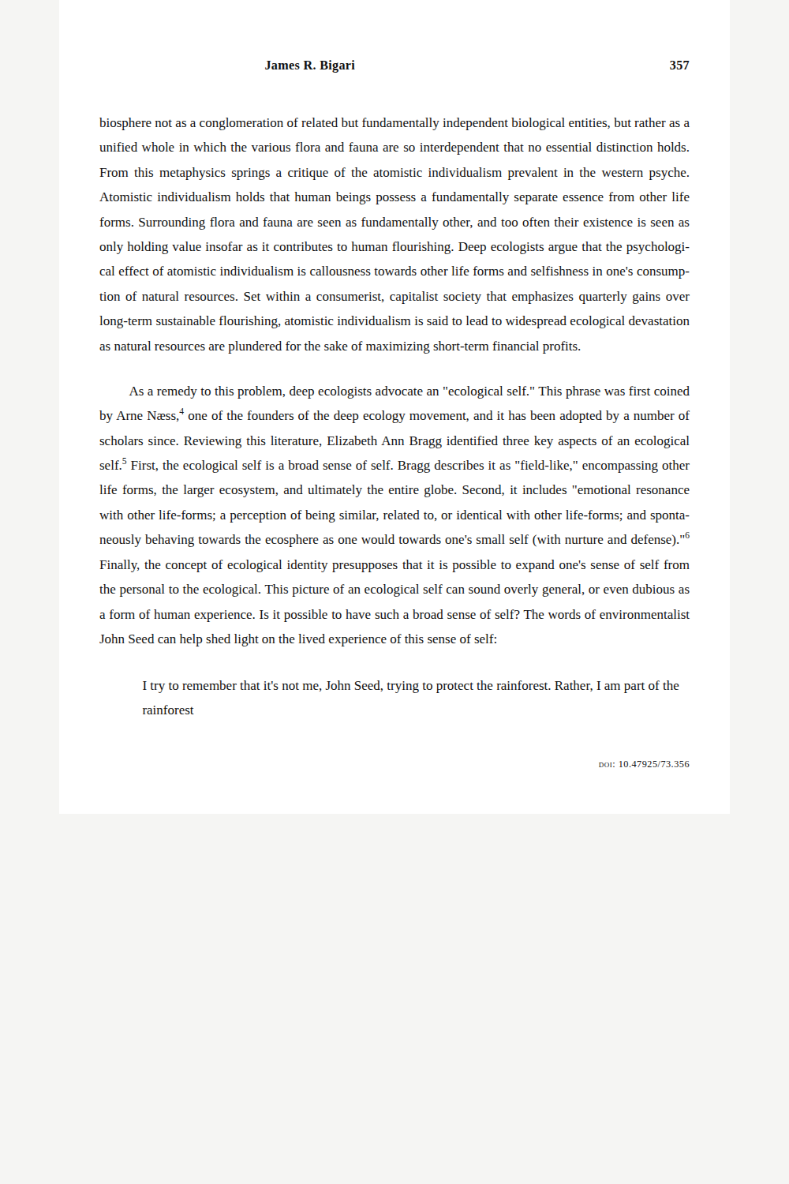James R. Bigari 357
biosphere not as a conglomeration of related but fundamentally independent biological entities, but rather as a unified whole in which the various flora and fauna are so interdependent that no essential distinction holds. From this metaphysics springs a critique of the atomistic individualism prevalent in the western psyche. Atomistic individualism holds that human beings possess a fundamentally separate essence from other life forms. Surrounding flora and fauna are seen as fundamentally other, and too often their existence is seen as only holding value insofar as it contributes to human flourishing. Deep ecologists argue that the psychological effect of atomistic individualism is callousness towards other life forms and selfishness in one's consumption of natural resources. Set within a consumerist, capitalist society that emphasizes quarterly gains over long-term sustainable flourishing, atomistic individualism is said to lead to widespread ecological devastation as natural resources are plundered for the sake of maximizing short-term financial profits.
As a remedy to this problem, deep ecologists advocate an "ecological self." This phrase was first coined by Arne Næss,4 one of the founders of the deep ecology movement, and it has been adopted by a number of scholars since. Reviewing this literature, Elizabeth Ann Bragg identified three key aspects of an ecological self.5 First, the ecological self is a broad sense of self. Bragg describes it as "field-like," encompassing other life forms, the larger ecosystem, and ultimately the entire globe. Second, it includes "emotional resonance with other life-forms; a perception of being similar, related to, or identical with other life-forms; and spontaneously behaving towards the ecosphere as one would towards one's small self (with nurture and defense)."6 Finally, the concept of ecological identity presupposes that it is possible to expand one's sense of self from the personal to the ecological. This picture of an ecological self can sound overly general, or even dubious as a form of human experience. Is it possible to have such a broad sense of self? The words of environmentalist John Seed can help shed light on the lived experience of this sense of self:
I try to remember that it's not me, John Seed, trying to protect the rainforest. Rather, I am part of the rainforest
doi: 10.47925/73.356